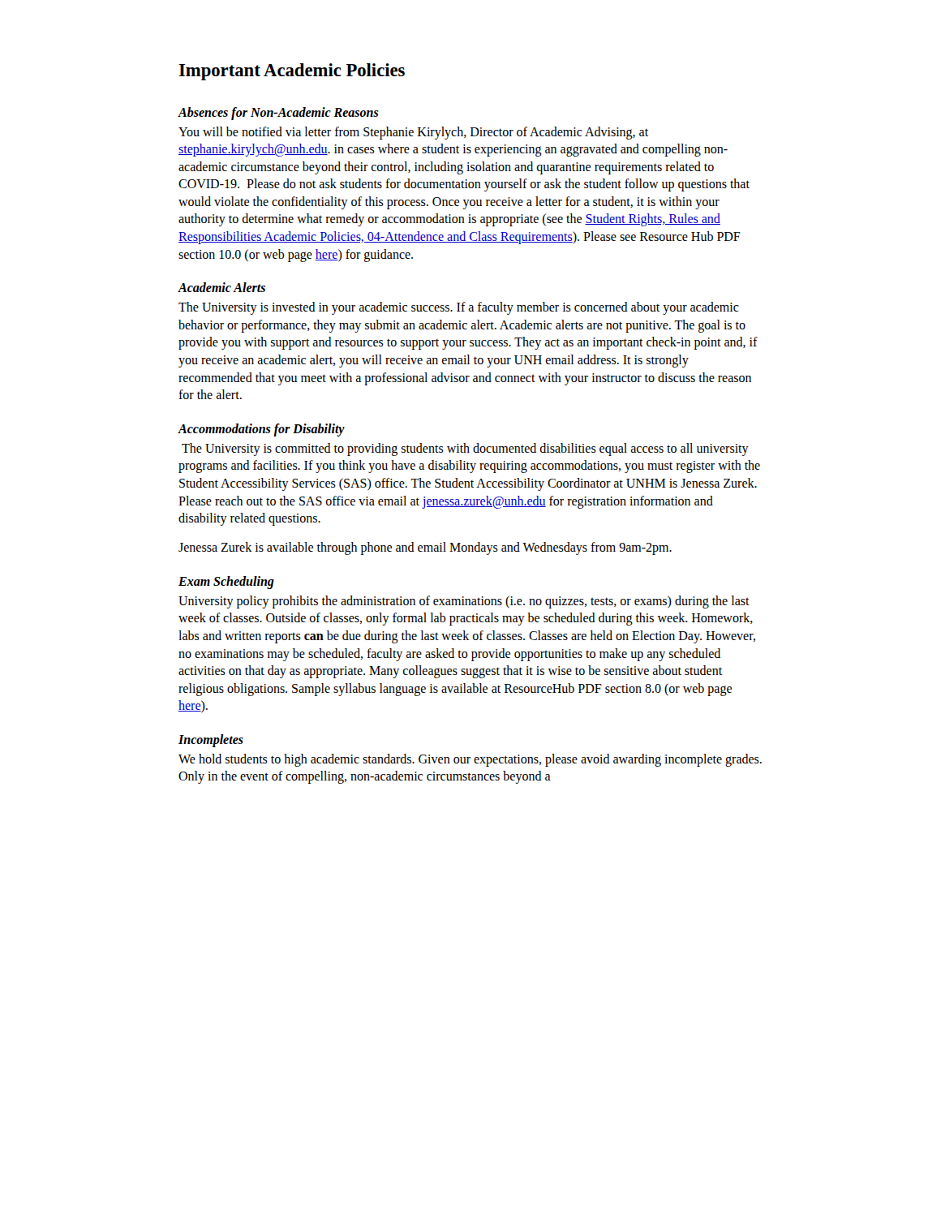Important Academic Policies
Absences for Non-Academic Reasons
You will be notified via letter from Stephanie Kirylych, Director of Academic Advising, at stephanie.kirylych@unh.edu. in cases where a student is experiencing an aggravated and compelling non-academic circumstance beyond their control, including isolation and quarantine requirements related to COVID-19. Please do not ask students for documentation yourself or ask the student follow up questions that would violate the confidentiality of this process. Once you receive a letter for a student, it is within your authority to determine what remedy or accommodation is appropriate (see the Student Rights, Rules and Responsibilities Academic Policies, 04-Attendence and Class Requirements). Please see Resource Hub PDF section 10.0 (or web page here) for guidance.
Academic Alerts
The University is invested in your academic success. If a faculty member is concerned about your academic behavior or performance, they may submit an academic alert. Academic alerts are not punitive. The goal is to provide you with support and resources to support your success. They act as an important check-in point and, if you receive an academic alert, you will receive an email to your UNH email address. It is strongly recommended that you meet with a professional advisor and connect with your instructor to discuss the reason for the alert.
Accommodations for Disability
The University is committed to providing students with documented disabilities equal access to all university programs and facilities. If you think you have a disability requiring accommodations, you must register with the Student Accessibility Services (SAS) office. The Student Accessibility Coordinator at UNHM is Jenessa Zurek. Please reach out to the SAS office via email at jenessa.zurek@unh.edu for registration information and disability related questions.
Jenessa Zurek is available through phone and email Mondays and Wednesdays from 9am-2pm.
Exam Scheduling
University policy prohibits the administration of examinations (i.e. no quizzes, tests, or exams) during the last week of classes. Outside of classes, only formal lab practicals may be scheduled during this week. Homework, labs and written reports can be due during the last week of classes. Classes are held on Election Day. However, no examinations may be scheduled, faculty are asked to provide opportunities to make up any scheduled activities on that day as appropriate. Many colleagues suggest that it is wise to be sensitive about student religious obligations. Sample syllabus language is available at ResourceHub PDF section 8.0 (or web page here).
Incompletes
We hold students to high academic standards. Given our expectations, please avoid awarding incomplete grades. Only in the event of compelling, non-academic circumstances beyond a